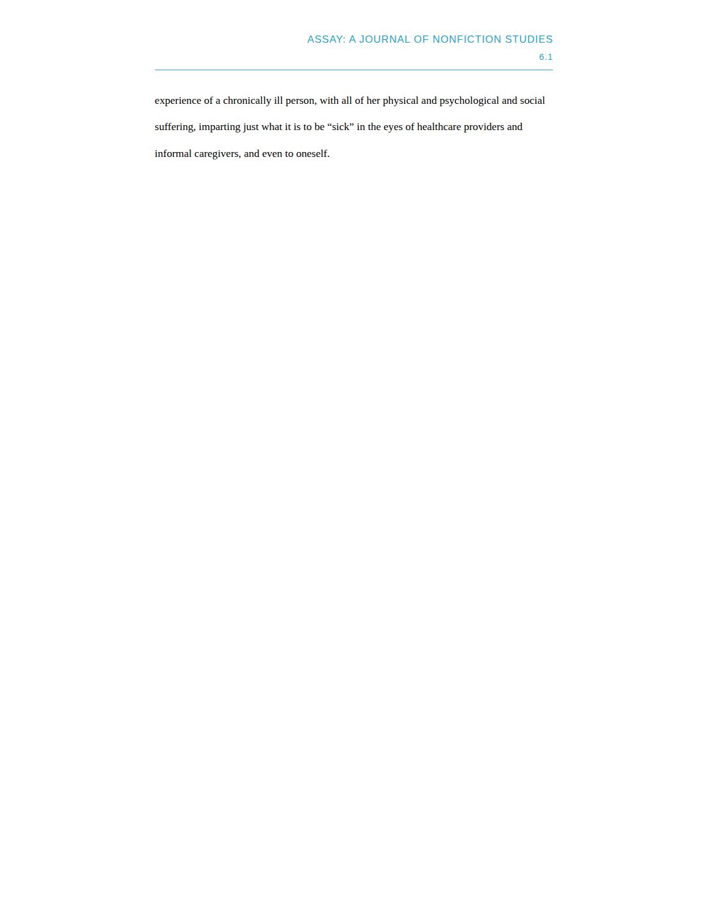Assay: A Journal of Nonfiction Studies
6.1
experience of a chronically ill person, with all of her physical and psychological and social suffering, imparting just what it is to be “sick” in the eyes of healthcare providers and informal caregivers, and even to oneself.